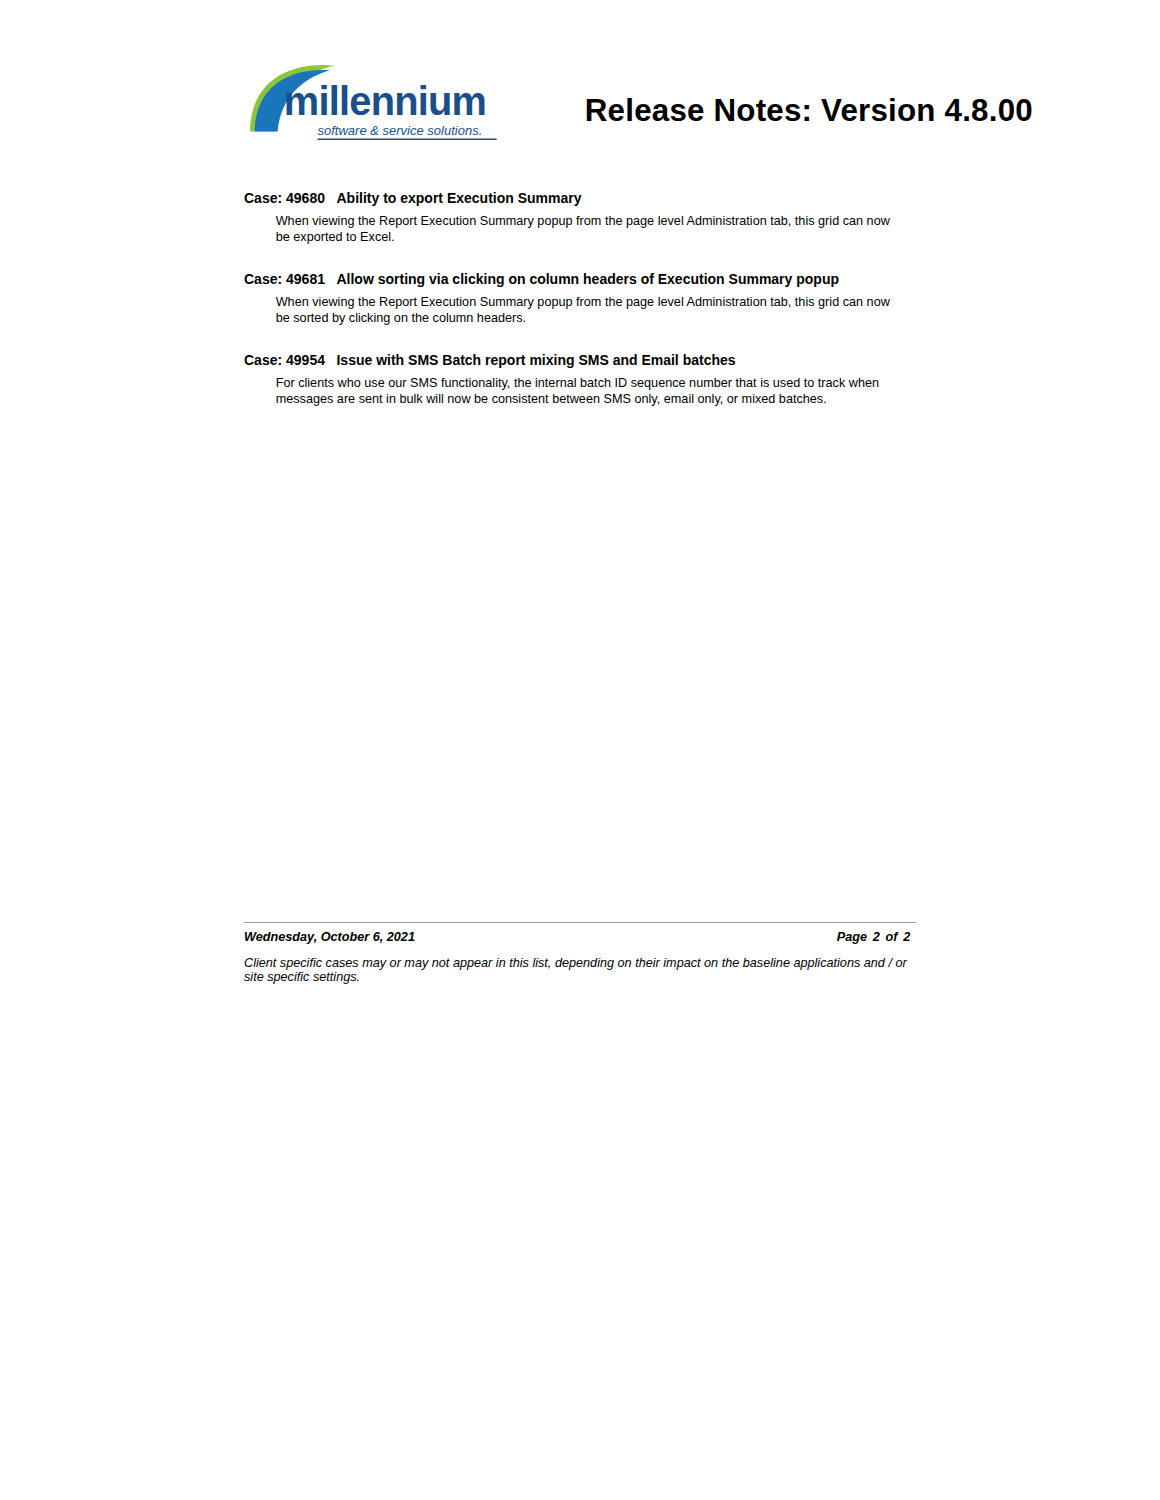millennium software & service solutions.
Release Notes: Version 4.8.00
Case: 49680 Ability to export Execution Summary
When viewing the Report Execution Summary popup from the page level Administration tab, this grid can now be exported to Excel.
Case: 49681 Allow sorting via clicking on column headers of Execution Summary popup
When viewing the Report Execution Summary popup from the page level Administration tab, this grid can now be sorted by clicking on the column headers.
Case: 49954 Issue with SMS Batch report mixing SMS and Email batches
For clients who use our SMS functionality, the internal batch ID sequence number that is used to track when messages are sent in bulk will now be consistent between SMS only, email only, or mixed batches.
Wednesday, October 6, 2021 Page2of2
Client specific cases may or may not appear in this list, depending on their impact on the baseline applications and / or site specific settings.